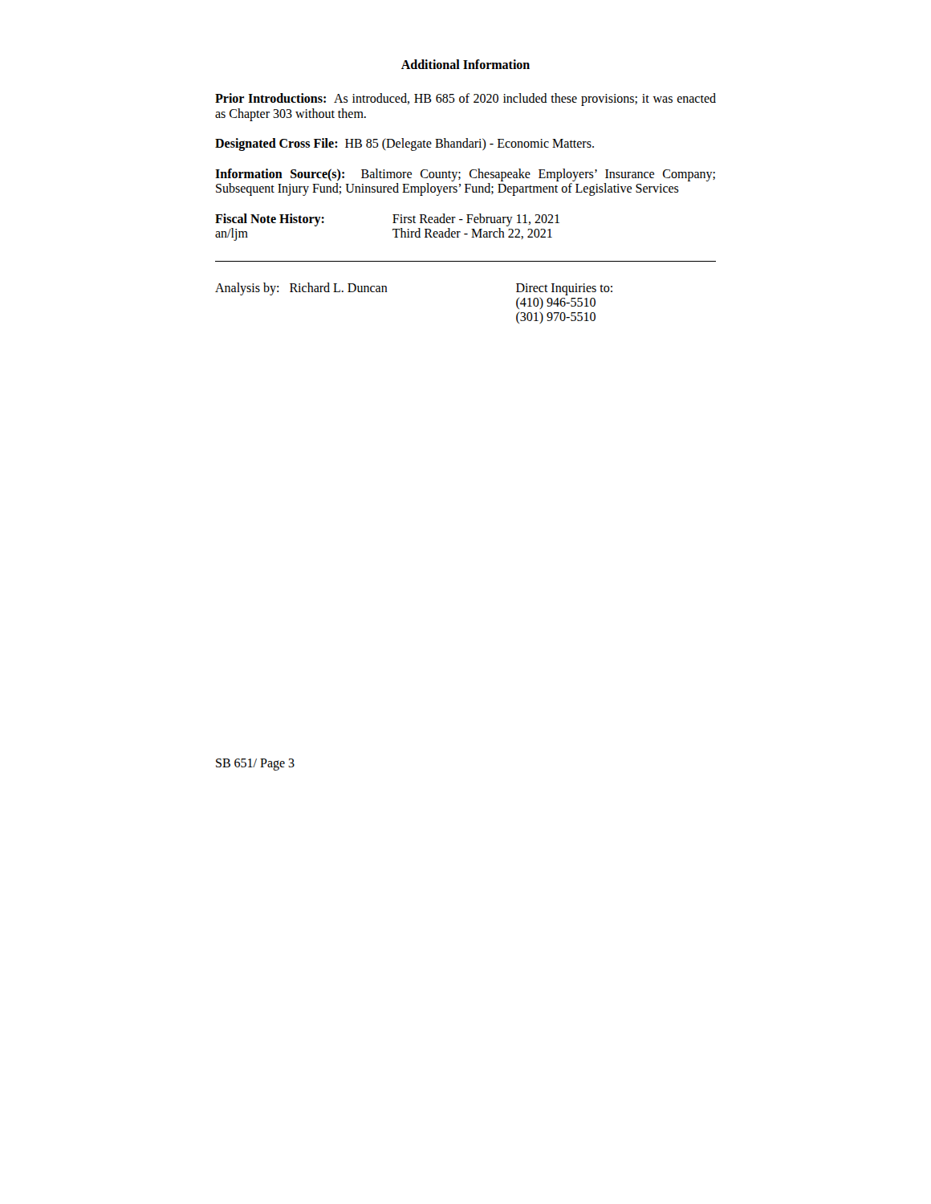Additional Information
Prior Introductions: As introduced, HB 685 of 2020 included these provisions; it was enacted as Chapter 303 without them.
Designated Cross File: HB 85 (Delegate Bhandari) - Economic Matters.
Information Source(s): Baltimore County; Chesapeake Employers’ Insurance Company; Subsequent Injury Fund; Uninsured Employers’ Fund; Department of Legislative Services
Fiscal Note History:
First Reader - February 11, 2021
an/ljm
Third Reader - March 22, 2021
Analysis by: Richard L. Duncan
Direct Inquiries to:
(410) 946-5510
(301) 970-5510
SB 651/ Page 3